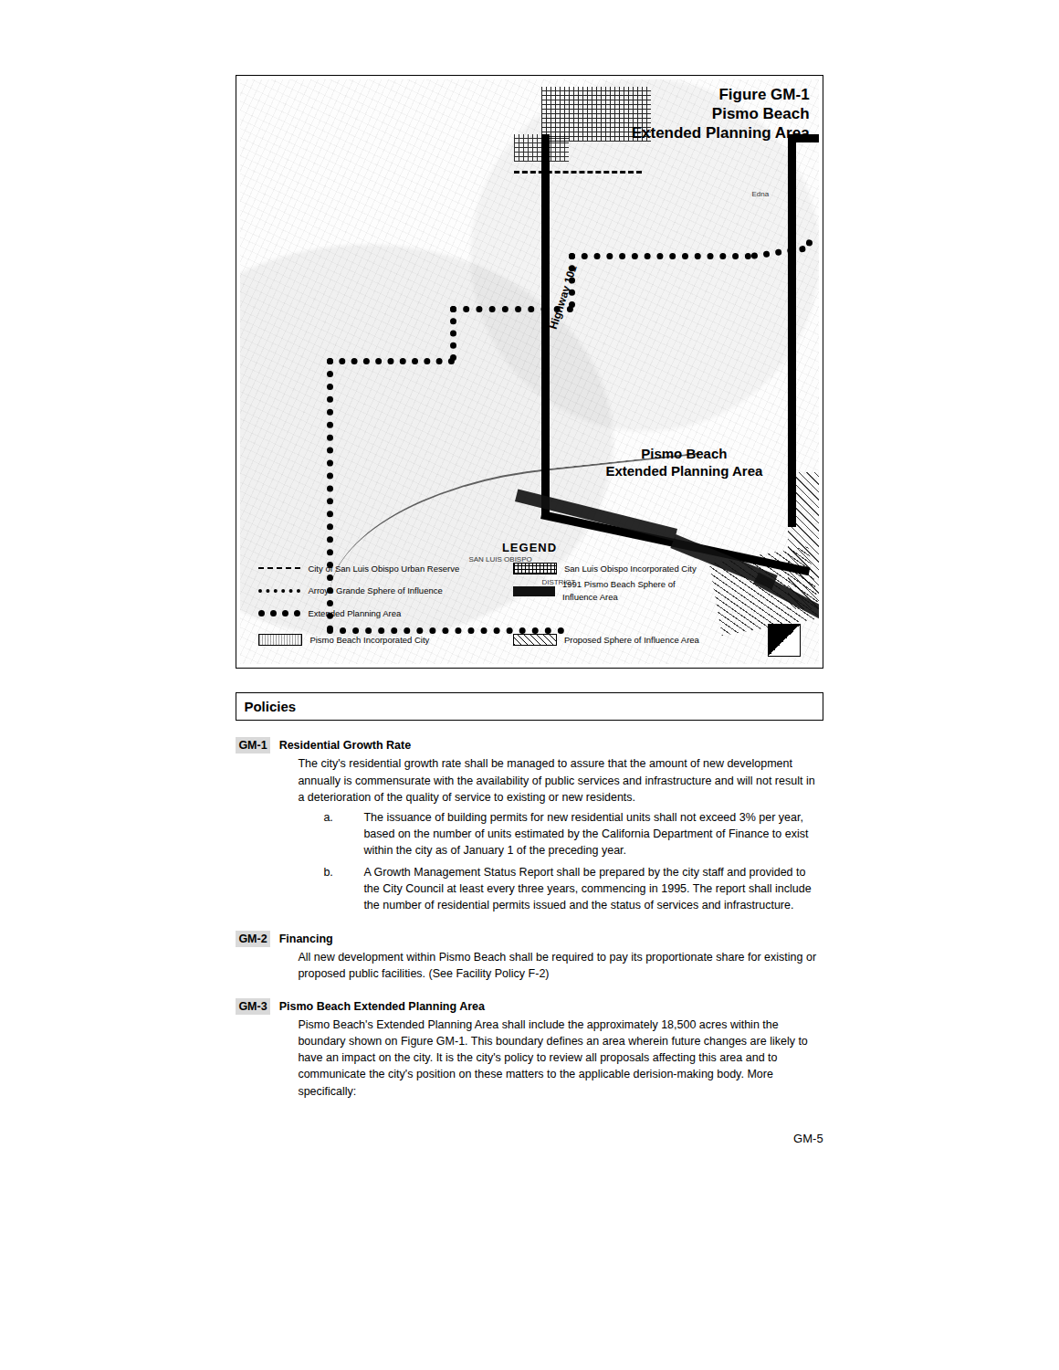Figure GM-1
Pismo Beach
Extended Planning Area
Pismo Beach
Extended Planning Area
Highway 101
Price Canyon Rd
Route 227
Noyes
SAN LUIS OBISPO
DISTRICT
Pismo Beach
Edna
Corbett Canyon
E
D
N
A
LEGEND
City of San Luis Obispo Urban Reserve
San Luis Obispo Incorporated City
Arroyo Grande Sphere of Influence
1991 Pismo Beach Sphere of
Influence Area
Extended Planning Area
Pismo Beach Incorporated City
Proposed Sphere of Influence Area
Policies
GM-1 Residential Growth Rate
The city's residential growth rate shall be managed to assure that the amount of new development annually is commensurate with the availability of public services and infrastructure and will not result in a deterioration of the quality of service to existing or new residents.
a. The issuance of building permits for new residential units shall not exceed 3% per year, based on the number of units estimated by the California Department of Finance to exist within the city as of January 1 of the preceding year.
b. A Growth Management Status Report shall be prepared by the city staff and provided to the City Council at least every three years, commencing in 1995. The report shall include the number of residential permits issued and the status of services and infrastructure.
GM-2 Financing
All new development within Pismo Beach shall be required to pay its proportionate share for existing or proposed public facilities. (See Facility Policy F-2)
GM-3 Pismo Beach Extended Planning Area
Pismo Beach's Extended Planning Area shall include the approximately 18,500 acres within the boundary shown on Figure GM-1. This boundary defines an area wherein future changes are likely to have an impact on the city. It is the city's policy to review all proposals affecting this area and to communicate the city's position on these matters to the applicable derision-making body. More specifically:
GM-5